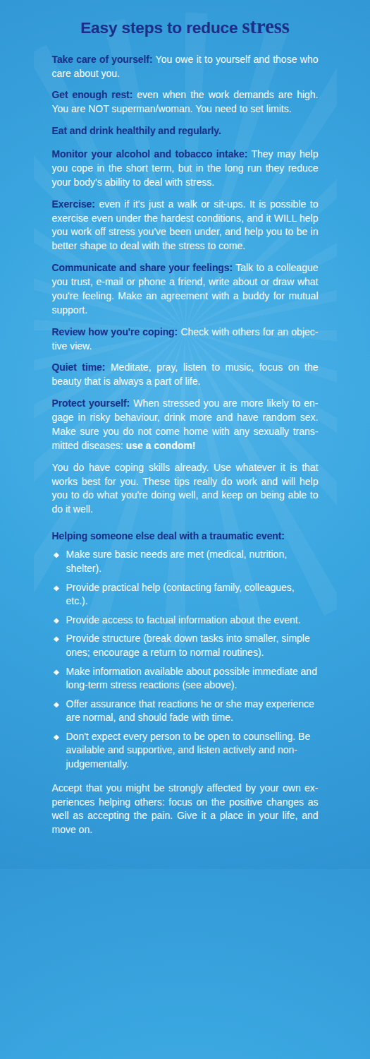Easy steps to reduce stress
Take care of yourself: You owe it to yourself and those who care about you.
Get enough rest: even when the work demands are high. You are NOT superman/woman. You need to set limits.
Eat and drink healthily and regularly.
Monitor your alcohol and tobacco intake: They may help you cope in the short term, but in the long run they reduce your body's ability to deal with stress.
Exercise: even if it's just a walk or sit-ups. It is possible to exercise even under the hardest conditions, and it WILL help you work off stress you've been under, and help you to be in better shape to deal with the stress to come.
Communicate and share your feelings: Talk to a colleague you trust, e-mail or phone a friend, write about or draw what you're feeling. Make an agreement with a buddy for mutual support.
Review how you're coping: Check with others for an objective view.
Quiet time: Meditate, pray, listen to music, focus on the beauty that is always a part of life.
Protect yourself: When stressed you are more likely to engage in risky behaviour, drink more and have random sex. Make sure you do not come home with any sexually transmitted diseases: use a condom!
You do have coping skills already. Use whatever it is that works best for you. These tips really do work and will help you to do what you're doing well, and keep on being able to do it well.
Helping someone else deal with a traumatic event:
Make sure basic needs are met (medical, nutrition, shelter).
Provide practical help (contacting family, colleagues, etc.).
Provide access to factual information about the event.
Provide structure (break down tasks into smaller, simple ones; encourage a return to normal routines).
Make information available about possible immediate and long-term stress reactions (see above).
Offer assurance that reactions he or she may experience are normal, and should fade with time.
Don't expect every person to be open to counselling. Be available and supportive, and listen actively and non-judgementally.
Accept that you might be strongly affected by your own experiences helping others: focus on the positive changes as well as accepting the pain. Give it a place in your life, and move on.